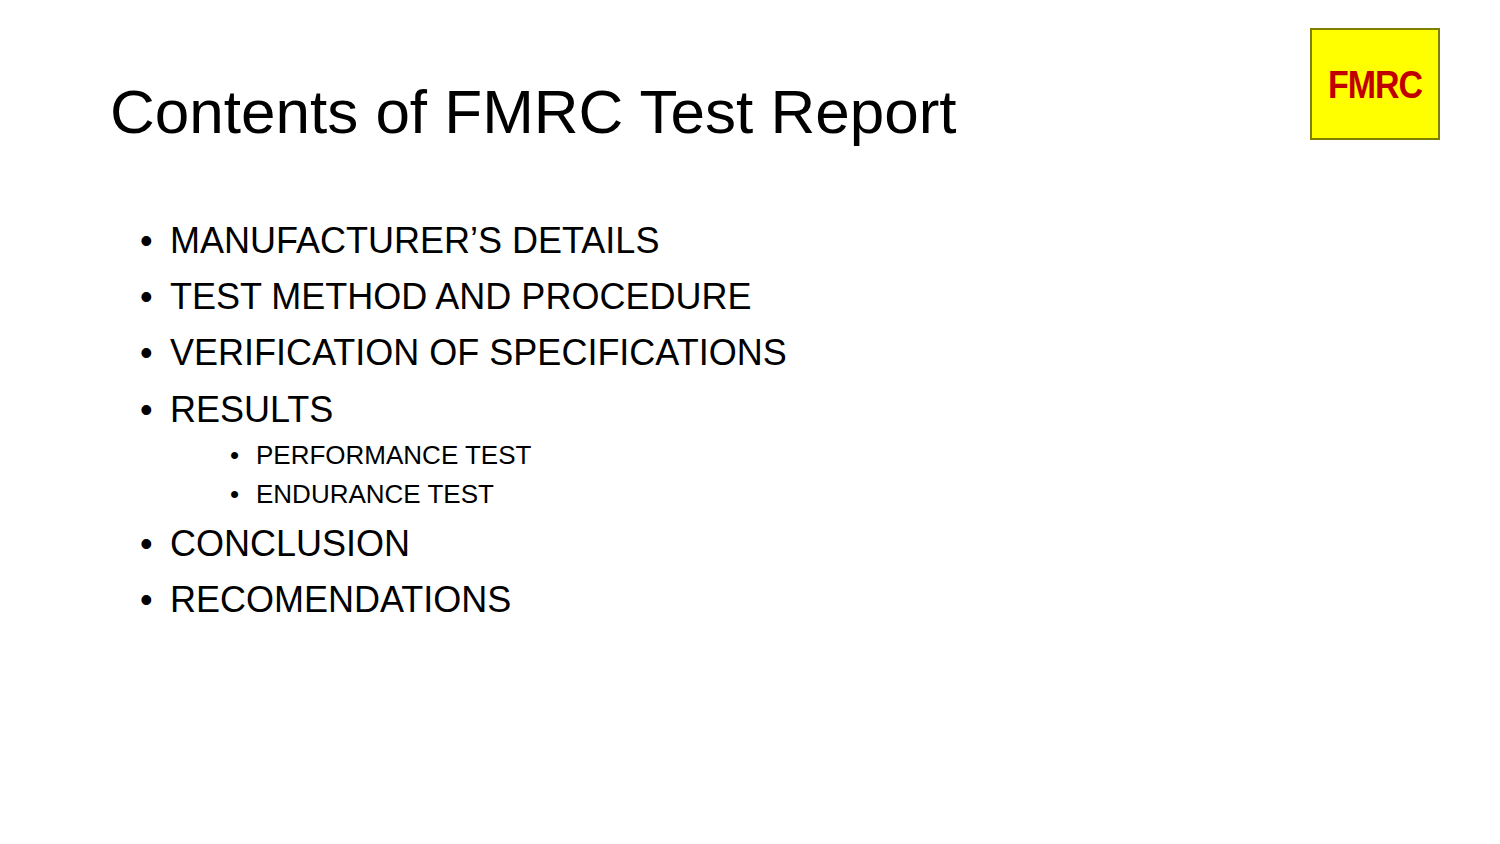FMRC
Contents of FMRC Test Report
MANUFACTURER’S DETAILS
TEST METHOD AND PROCEDURE
VERIFICATION OF SPECIFICATIONS
RESULTS
PERFORMANCE TEST
ENDURANCE TEST
CONCLUSION
RECOMENDATIONS